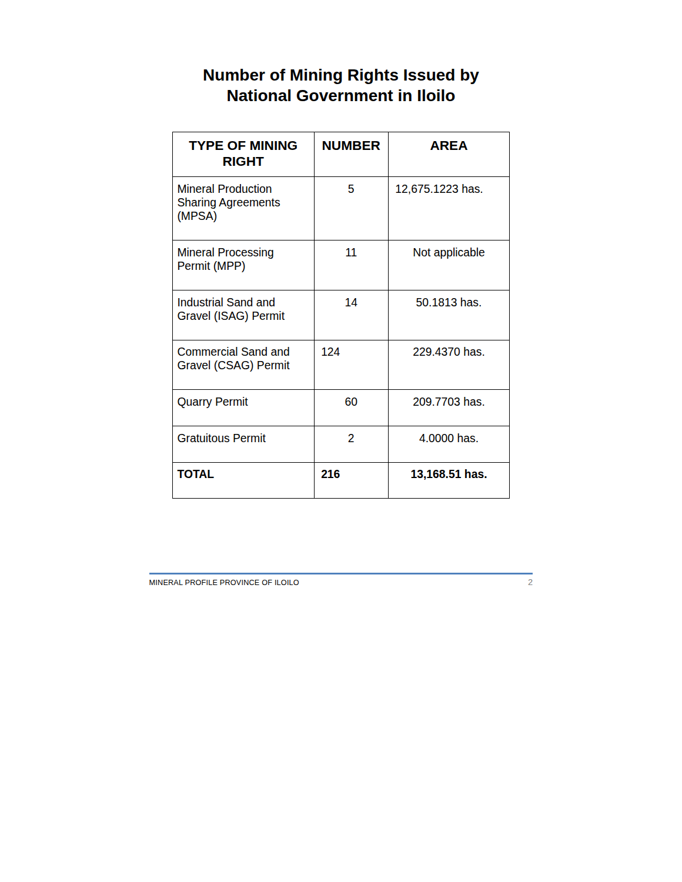Number of Mining Rights Issued by
National Government in Iloilo
| TYPE OF MINING RIGHT | NUMBER | AREA |
| --- | --- | --- |
| Mineral Production Sharing Agreements (MPSA) | 5 | 12,675.1223 has. |
| Mineral Processing Permit (MPP) | 11 | Not applicable |
| Industrial Sand and Gravel (ISAG) Permit | 14 | 50.1813 has. |
| Commercial Sand and Gravel (CSAG) Permit | 124 | 229.4370 has. |
| Quarry Permit | 60 | 209.7703 has. |
| Gratuitous Permit | 2 | 4.0000 has. |
| TOTAL | 216 | 13,168.51 has. |
MINERAL PROFILE PROVINCE OF ILOILO
2